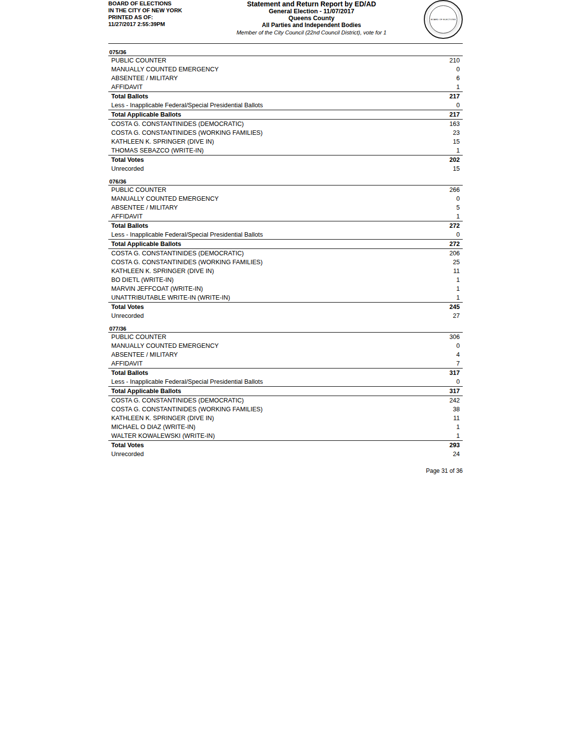BOARD OF ELECTIONS
IN THE CITY OF NEW YORK
PRINTED AS OF:
11/27/2017 2:55:39PM
Statement and Return Report by ED/AD
General Election - 11/07/2017
Queens County
All Parties and Independent Bodies
Member of the City Council (22nd Council District), vote for 1
075/36
| PUBLIC COUNTER | 210 |
| MANUALLY COUNTED EMERGENCY | 0 |
| ABSENTEE / MILITARY | 6 |
| AFFIDAVIT | 1 |
| Total Ballots | 217 |
| Less - Inapplicable Federal/Special Presidential Ballots | 0 |
| Total Applicable Ballots | 217 |
| COSTA G. CONSTANTINIDES (DEMOCRATIC) | 163 |
| COSTA G. CONSTANTINIDES (WORKING FAMILIES) | 23 |
| KATHLEEN K. SPRINGER (DIVE IN) | 15 |
| THOMAS SEBAZCO (WRITE-IN) | 1 |
| Total Votes | 202 |
| Unrecorded | 15 |
076/36
| PUBLIC COUNTER | 266 |
| MANUALLY COUNTED EMERGENCY | 0 |
| ABSENTEE / MILITARY | 5 |
| AFFIDAVIT | 1 |
| Total Ballots | 272 |
| Less - Inapplicable Federal/Special Presidential Ballots | 0 |
| Total Applicable Ballots | 272 |
| COSTA G. CONSTANTINIDES (DEMOCRATIC) | 206 |
| COSTA G. CONSTANTINIDES (WORKING FAMILIES) | 25 |
| KATHLEEN K. SPRINGER (DIVE IN) | 11 |
| BO DIETL (WRITE-IN) | 1 |
| MARVIN JEFFCOAT (WRITE-IN) | 1 |
| UNATTRIBUTABLE WRITE-IN (WRITE-IN) | 1 |
| Total Votes | 245 |
| Unrecorded | 27 |
077/36
| PUBLIC COUNTER | 306 |
| MANUALLY COUNTED EMERGENCY | 0 |
| ABSENTEE / MILITARY | 4 |
| AFFIDAVIT | 7 |
| Total Ballots | 317 |
| Less - Inapplicable Federal/Special Presidential Ballots | 0 |
| Total Applicable Ballots | 317 |
| COSTA G. CONSTANTINIDES (DEMOCRATIC) | 242 |
| COSTA G. CONSTANTINIDES (WORKING FAMILIES) | 38 |
| KATHLEEN K. SPRINGER (DIVE IN) | 11 |
| MICHAEL O DIAZ (WRITE-IN) | 1 |
| WALTER KOWALEWSKI (WRITE-IN) | 1 |
| Total Votes | 293 |
| Unrecorded | 24 |
Page 31 of 36